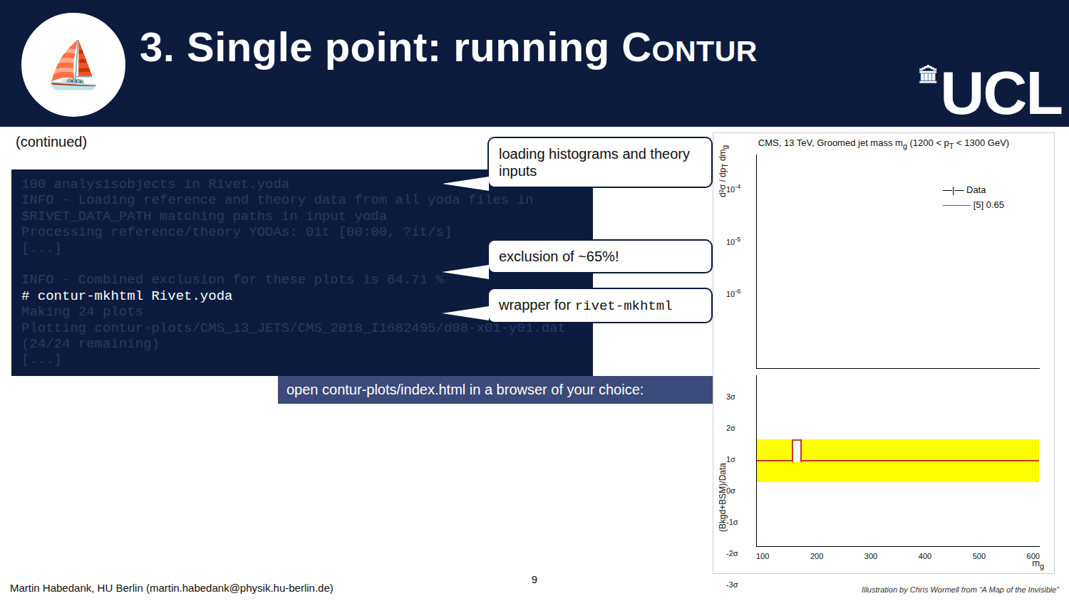⛵
3. Single point: running Contur
🏛UCL
(continued)
100 analysisobjects in Rivet.yoda INFO - Loading reference and theory data from all yoda files in $RIVET_DATA_PATH matching paths in input yoda Processing reference/theory YODAs: 0it [00:00, ?it/s] [...] INFO - Combined exclusion for these plots is 64.71 % # contur-mkhtml Rivet.yoda Making 24 plots Plotting contur-plots/CMS_13_JETS/CMS_2018_I1682495/d08-x01-y01.dat (24/24 remaining) [...]
loading histograms and theory inputs
exclusion of ~65%!
wrapper for rivet-mkhtml
open contur-plots/index.html in a browser of your choice:
CMS, 13 TeV, Groomed jet mass mg (1200 < pT < 1300 GeV)
d²σ / dpT dmg
(Bkgd+BSM)/Data
Data
[5] 0.65
10-4
10-5
10-6
3σ
2σ
1σ
0σ
-1σ
-2σ
-3σ
100200300400500600
mg
Martin Habedank, HU Berlin (martin.habedank@physik.hu-berlin.de)
9
Illustration by Chris Wormell from “A Map of the Invisible”